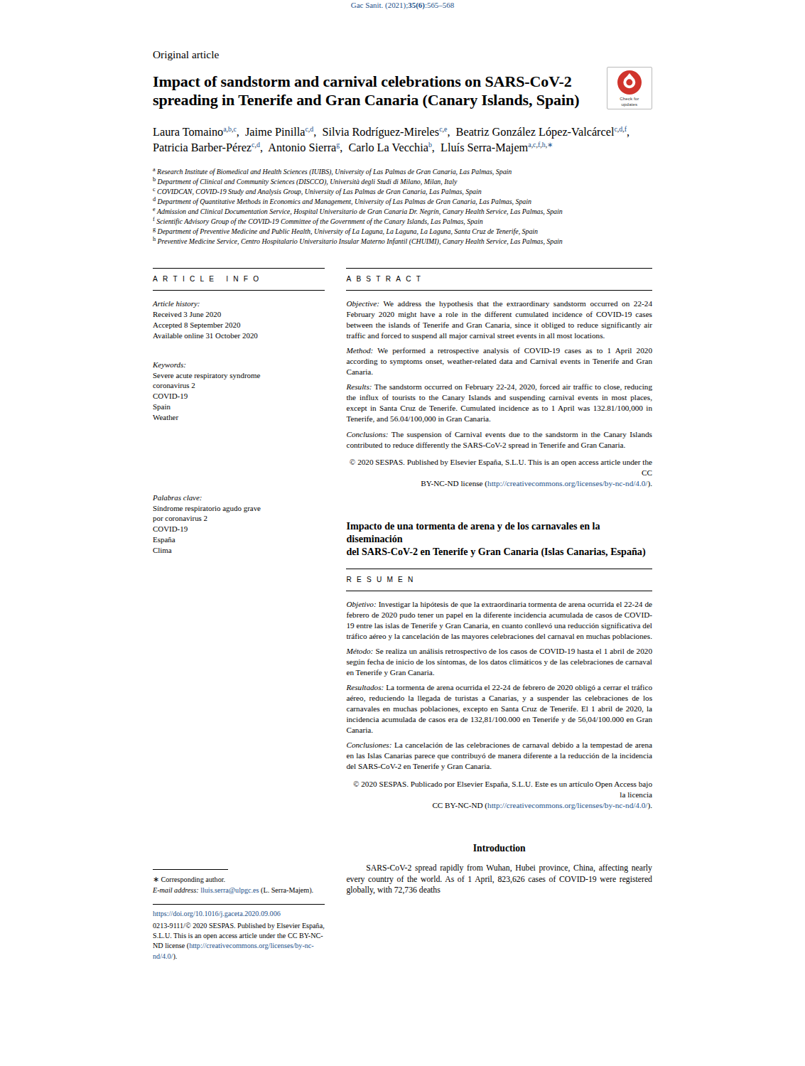Gac Sanit. (2021);35(6):565–568
Original article
Check for
updates
Impact of sandstorm and carnival celebrations on SARS-CoV-2
spreading in Tenerife and Gran Canaria (Canary Islands, Spain)
Laura Tomainoa,b,c, Jaime Pinillac,d, Silvia Rodríguez-Mirelesc,e, Beatriz González López-Valcárcelc,d,f,
Patricia Barber-Pérezc,d, Antonio Sierrag, Carlo La Vecchiab, Lluís Serra-Majema,c,f,h,∗
a Research Institute of Biomedical and Health Sciences (IUIBS), University of Las Palmas de Gran Canaria, Las Palmas, Spain
b Department of Clinical and Community Sciences (DISCCO), Università degli Studi di Milano, Milan, Italy
c COVIDCAN, COVID-19 Study and Analysis Group, University of Las Palmas de Gran Canaria, Las Palmas, Spain
d Department of Quantitative Methods in Economics and Management, University of Las Palmas de Gran Canaria, Las Palmas, Spain
e Admission and Clinical Documentation Service, Hospital Universitario de Gran Canaria Dr. Negrín, Canary Health Service, Las Palmas, Spain
f Scientific Advisory Group of the COVID-19 Committee of the Government of the Canary Islands, Las Palmas, Spain
g Department of Preventive Medicine and Public Health, University of La Laguna, La Laguna, La Laguna, Santa Cruz de Tenerife, Spain
h Preventive Medicine Service, Centro Hospitalario Universitario Insular Materno Infantil (CHUIMI), Canary Health Service, Las Palmas, Spain
A R T I C L E I N F O
Article history:
Received 3 June 2020
Accepted 8 September 2020
Available online 31 October 2020
Keywords:
Severe acute respiratory syndrome
coronavirus 2
COVID-19
Spain
Weather
Palabras clave:
Síndrome respiratorio agudo grave
por coronavirus 2
COVID-19
España
Clima
A B S T R A C T
Objective: We address the hypothesis that the extraordinary sandstorm occurred on 22-24 February 2020 might have a role in the different cumulated incidence of COVID-19 cases between the islands of Tenerife and Gran Canaria, since it obliged to reduce significantly air traffic and forced to suspend all major carnival street events in all most locations.
Method: We performed a retrospective analysis of COVID-19 cases as to 1 April 2020 according to symptoms onset, weather-related data and Carnival events in Tenerife and Gran Canaria.
Results: The sandstorm occurred on February 22-24, 2020, forced air traffic to close, reducing the influx of tourists to the Canary Islands and suspending carnival events in most places, except in Santa Cruz de Tenerife. Cumulated incidence as to 1 April was 132.81/100,000 in Tenerife, and 56.04/100,000 in Gran Canaria.
Conclusions: The suspension of Carnival events due to the sandstorm in the Canary Islands contributed to reduce differently the SARS-CoV-2 spread in Tenerife and Gran Canaria.
© 2020 SESPAS. Published by Elsevier España, S.L.U. This is an open access article under the CC
BY-NC-ND license (http://creativecommons.org/licenses/by-nc-nd/4.0/).
Impacto de una tormenta de arena y de los carnavales en la diseminación
del SARS-CoV-2 en Tenerife y Gran Canaria (Islas Canarias, España)
R E S U M E N
Objetivo: Investigar la hipótesis de que la extraordinaria tormenta de arena ocurrida el 22-24 de febrero de 2020 pudo tener un papel en la diferente incidencia acumulada de casos de COVID-19 entre las islas de Tenerife y Gran Canaria, en cuanto conllevó una reducción significativa del tráfico aéreo y la cancelación de las mayores celebraciones del carnaval en muchas poblaciones.
Método: Se realiza un análisis retrospectivo de los casos de COVID-19 hasta el 1 abril de 2020 según fecha de inicio de los síntomas, de los datos climáticos y de las celebraciones de carnaval en Tenerife y Gran Canaria.
Resultados: La tormenta de arena ocurrida el 22-24 de febrero de 2020 obligó a cerrar el tráfico aéreo, reduciendo la llegada de turistas a Canarias, y a suspender las celebraciones de los carnavales en muchas poblaciones, excepto en Santa Cruz de Tenerife. El 1 abril de 2020, la incidencia acumulada de casos era de 132,81/100.000 en Tenerife y de 56,04/100.000 en Gran Canaria.
Conclusiones: La cancelación de las celebraciones de carnaval debido a la tempestad de arena en las Islas Canarias parece que contribuyó de manera diferente a la reducción de la incidencia del SARS-CoV-2 en Tenerife y Gran Canaria.
© 2020 SESPAS. Publicado por Elsevier España, S.L.U. Este es un artículo Open Access bajo la licencia
CC BY-NC-ND (http://creativecommons.org/licenses/by-nc-nd/4.0/).
∗ Corresponding author.
E-mail address: lluis.serra@ulpgc.es (L. Serra-Majem).
https://doi.org/10.1016/j.gaceta.2020.09.006
0213-9111/© 2020 SESPAS. Published by Elsevier España, S.L.U. This is an open access article under the CC BY-NC-ND license (http://creativecommons.org/licenses/by-nc-nd/4.0/).
Introduction
SARS-CoV-2 spread rapidly from Wuhan, Hubei province, China, affecting nearly every country of the world. As of 1 April, 823,626 cases of COVID-19 were registered globally, with 72,736 deaths